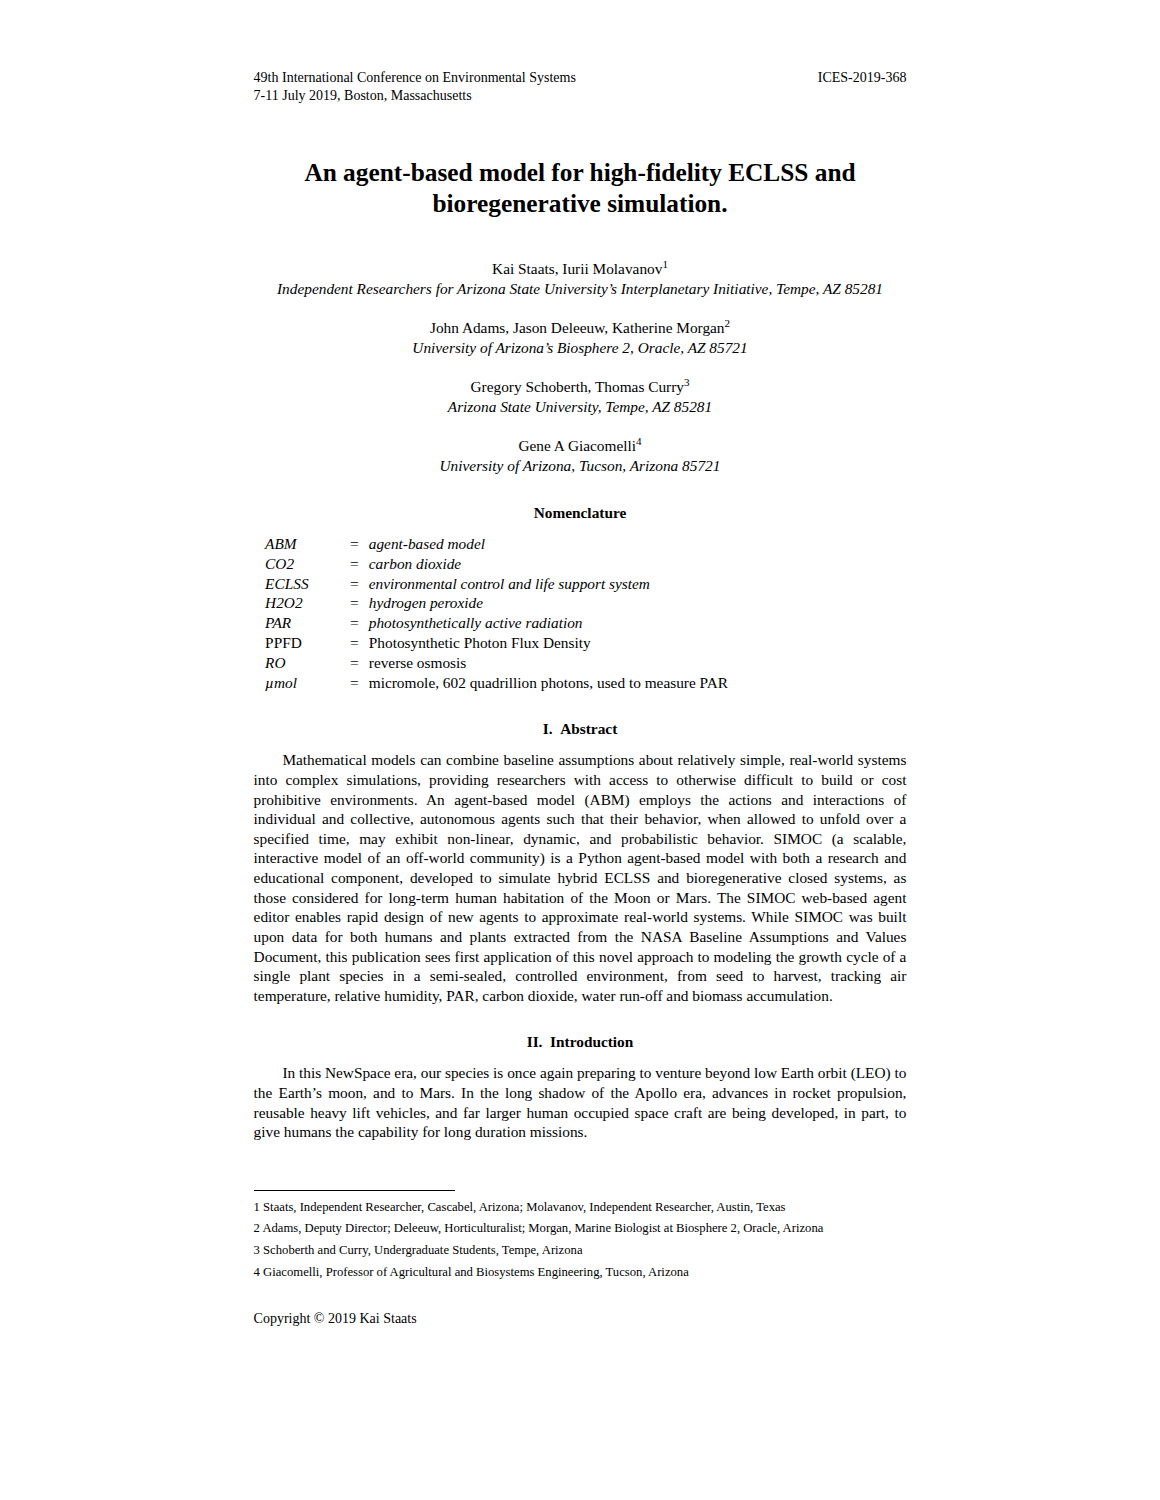49th International Conference on Environmental Systems
7-11 July 2019, Boston, Massachusetts
ICES-2019-368
An agent-based model for high-fidelity ECLSS and bioregenerative simulation.
Kai Staats, Iurii Molavanov1
Independent Researchers for Arizona State University’s Interplanetary Initiative, Tempe, AZ 85281
John Adams, Jason Deleeuw, Katherine Morgan2
University of Arizona’s Biosphere 2, Oracle, AZ 85721
Gregory Schoberth, Thomas Curry3
Arizona State University, Tempe, AZ 85281
Gene A Giacomelli4
University of Arizona, Tucson, Arizona 85721
Nomenclature
| ABM | = | agent-based model |
| CO2 | = | carbon dioxide |
| ECLSS | = | environmental control and life support system |
| H2O2 | = | hydrogen peroxide |
| PAR | = | photosynthetically active radiation |
| PPFD | = | Photosynthetic Photon Flux Density |
| RO | = | reverse osmosis |
| µmol | = | micromole, 602 quadrillion photons, used to measure PAR |
I. Abstract
Mathematical models can combine baseline assumptions about relatively simple, real-world systems into complex simulations, providing researchers with access to otherwise difficult to build or cost prohibitive environments. An agent-based model (ABM) employs the actions and interactions of individual and collective, autonomous agents such that their behavior, when allowed to unfold over a specified time, may exhibit non-linear, dynamic, and probabilistic behavior. SIMOC (a scalable, interactive model of an off-world community) is a Python agent-based model with both a research and educational component, developed to simulate hybrid ECLSS and bioregenerative closed systems, as those considered for long-term human habitation of the Moon or Mars. The SIMOC web-based agent editor enables rapid design of new agents to approximate real-world systems. While SIMOC was built upon data for both humans and plants extracted from the NASA Baseline Assumptions and Values Document, this publication sees first application of this novel approach to modeling the growth cycle of a single plant species in a semi-sealed, controlled environment, from seed to harvest, tracking air temperature, relative humidity, PAR, carbon dioxide, water run-off and biomass accumulation.
II. Introduction
In this NewSpace era, our species is once again preparing to venture beyond low Earth orbit (LEO) to the Earth’s moon, and to Mars. In the long shadow of the Apollo era, advances in rocket propulsion, reusable heavy lift vehicles, and far larger human occupied space craft are being developed, in part, to give humans the capability for long duration missions.
1 Staats, Independent Researcher, Cascabel, Arizona; Molavanov, Independent Researcher, Austin, Texas
2 Adams, Deputy Director; Deleeuw, Horticulturalist; Morgan, Marine Biologist at Biosphere 2, Oracle, Arizona
3 Schoberth and Curry, Undergraduate Students, Tempe, Arizona
4 Giacomelli, Professor of Agricultural and Biosystems Engineering, Tucson, Arizona
Copyright © 2019 Kai Staats